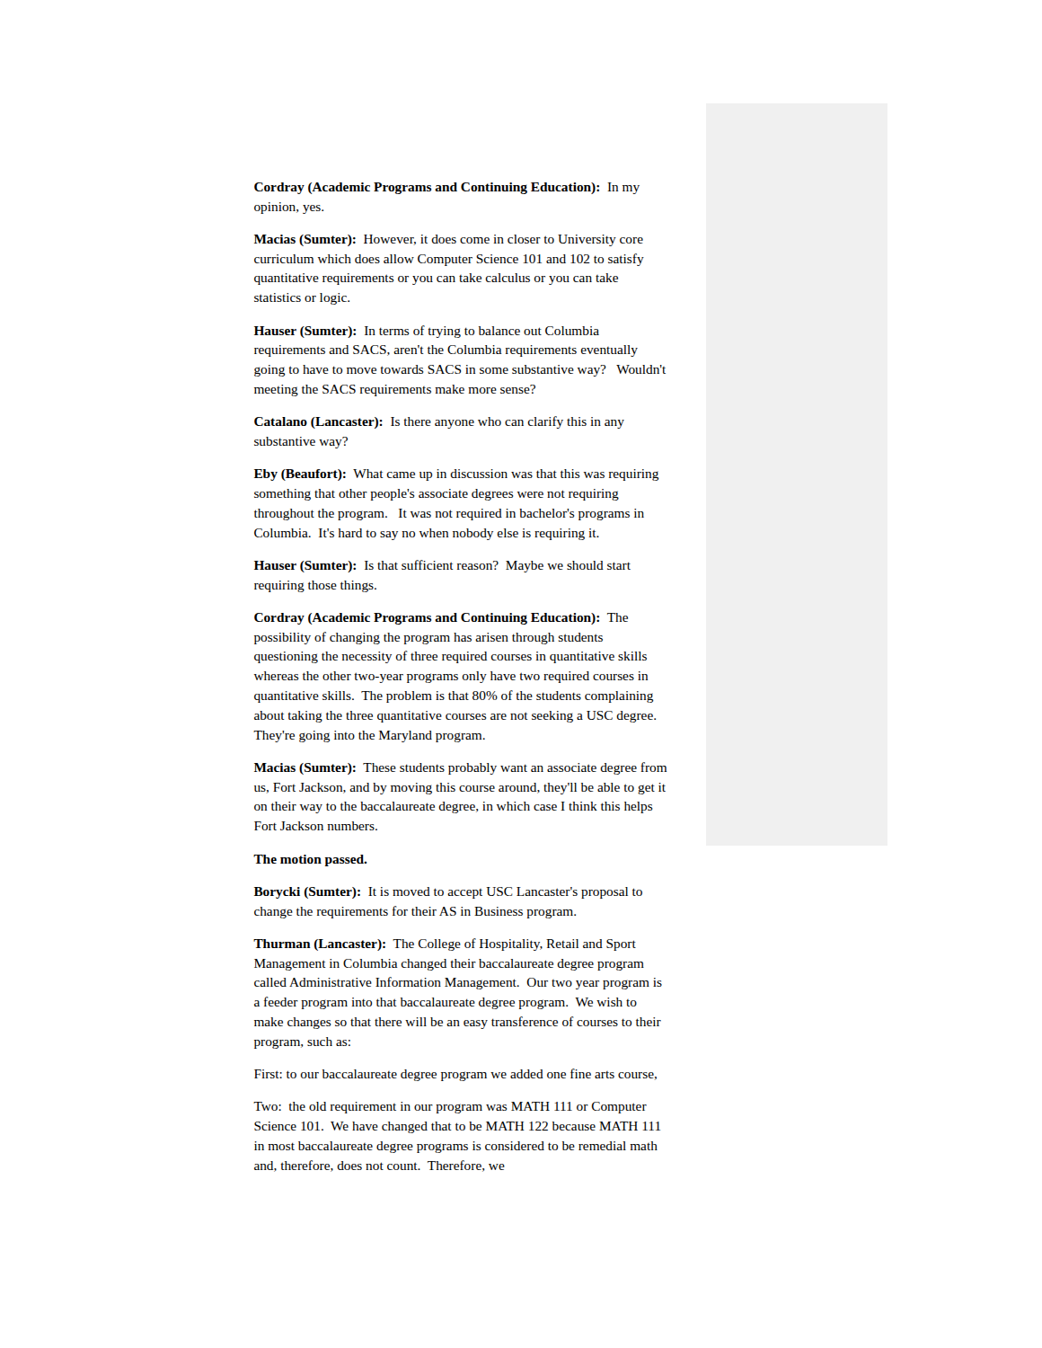Cordray (Academic Programs and Continuing Education): In my opinion, yes.
Macias (Sumter): However, it does come in closer to University core curriculum which does allow Computer Science 101 and 102 to satisfy quantitative requirements or you can take calculus or you can take statistics or logic.
Hauser (Sumter): In terms of trying to balance out Columbia requirements and SACS, aren't the Columbia requirements eventually going to have to move towards SACS in some substantive way? Wouldn't meeting the SACS requirements make more sense?
Catalano (Lancaster): Is there anyone who can clarify this in any substantive way?
Eby (Beaufort): What came up in discussion was that this was requiring something that other people's associate degrees were not requiring throughout the program. It was not required in bachelor's programs in Columbia. It's hard to say no when nobody else is requiring it.
Hauser (Sumter): Is that sufficient reason? Maybe we should start requiring those things.
Cordray (Academic Programs and Continuing Education): The possibility of changing the program has arisen through students questioning the necessity of three required courses in quantitative skills whereas the other two-year programs only have two required courses in quantitative skills. The problem is that 80% of the students complaining about taking the three quantitative courses are not seeking a USC degree. They're going into the Maryland program.
Macias (Sumter): These students probably want an associate degree from us, Fort Jackson, and by moving this course around, they'll be able to get it on their way to the baccalaureate degree, in which case I think this helps Fort Jackson numbers.
The motion passed.
Borycki (Sumter): It is moved to accept USC Lancaster's proposal to change the requirements for their AS in Business program.
Thurman (Lancaster): The College of Hospitality, Retail and Sport Management in Columbia changed their baccalaureate degree program called Administrative Information Management. Our two year program is a feeder program into that baccalaureate degree program. We wish to make changes so that there will be an easy transference of courses to their program, such as:
First: to our baccalaureate degree program we added one fine arts course,
Two: the old requirement in our program was MATH 111 or Computer Science 101. We have changed that to be MATH 122 because MATH 111 in most baccalaureate degree programs is considered to be remedial math and, therefore, does not count. Therefore, we